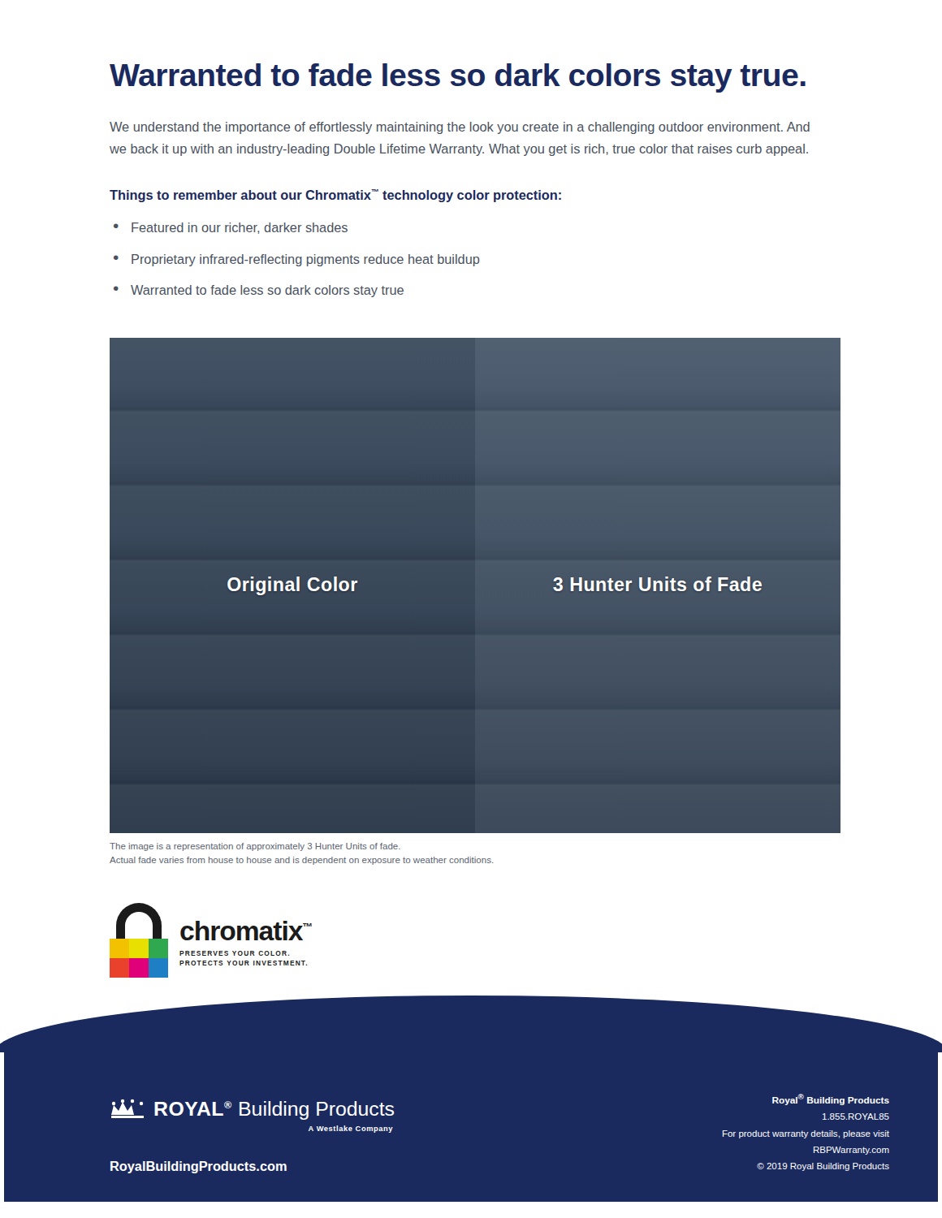Warranted to fade less so dark colors stay true.
We understand the importance of effortlessly maintaining the look you create in a challenging outdoor environment. And we back it up with an industry-leading Double Lifetime Warranty. What you get is rich, true color that raises curb appeal.
Things to remember about our Chromatix™ technology color protection:
Featured in our richer, darker shades
Proprietary infrared-reflecting pigments reduce heat buildup
Warranted to fade less so dark colors stay true
Original Color 3 Hunter Units of Fade
The image is a representation of approximately 3 Hunter Units of fade.
Actual fade varies from house to house and is dependent on exposure to weather conditions.
chromatix™
Preserves your color.
Protects your investment.
ROYAL® Building Products
A Westlake Company
RoyalBuildingProducts.com
Royal® Building Products
1.855.ROYAL85
For product warranty details, please visit
RBPWarranty.com
© 2019 Royal Building Products